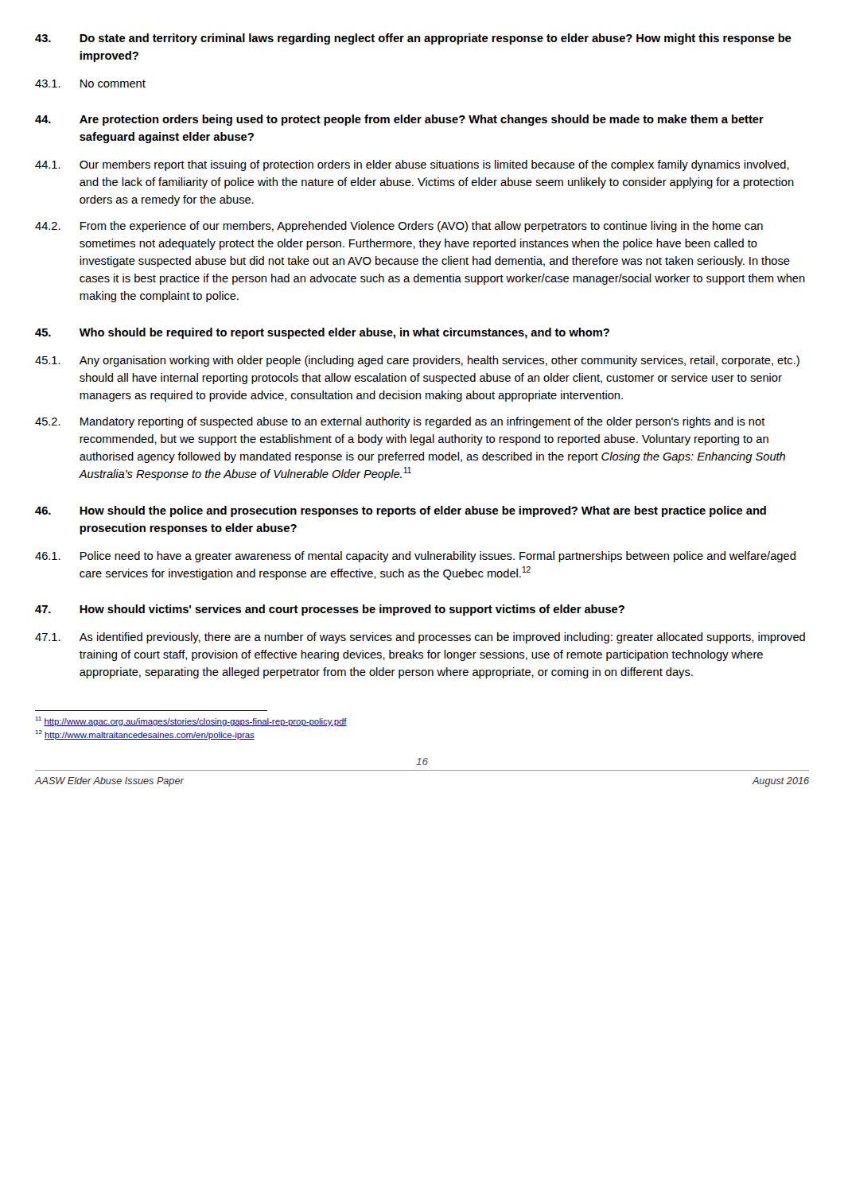43. Do state and territory criminal laws regarding neglect offer an appropriate response to elder abuse? How might this response be improved?
43.1. No comment
44. Are protection orders being used to protect people from elder abuse? What changes should be made to make them a better safeguard against elder abuse?
44.1. Our members report that issuing of protection orders in elder abuse situations is limited because of the complex family dynamics involved, and the lack of familiarity of police with the nature of elder abuse. Victims of elder abuse seem unlikely to consider applying for a protection orders as a remedy for the abuse.
44.2. From the experience of our members, Apprehended Violence Orders (AVO) that allow perpetrators to continue living in the home can sometimes not adequately protect the older person. Furthermore, they have reported instances when the police have been called to investigate suspected abuse but did not take out an AVO because the client had dementia, and therefore was not taken seriously. In those cases it is best practice if the person had an advocate such as a dementia support worker/case manager/social worker to support them when making the complaint to police.
45. Who should be required to report suspected elder abuse, in what circumstances, and to whom?
45.1. Any organisation working with older people (including aged care providers, health services, other community services, retail, corporate, etc.) should all have internal reporting protocols that allow escalation of suspected abuse of an older client, customer or service user to senior managers as required to provide advice, consultation and decision making about appropriate intervention.
45.2. Mandatory reporting of suspected abuse to an external authority is regarded as an infringement of the older person's rights and is not recommended, but we support the establishment of a body with legal authority to respond to reported abuse. Voluntary reporting to an authorised agency followed by mandated response is our preferred model, as described in the report Closing the Gaps: Enhancing South Australia's Response to the Abuse of Vulnerable Older People.11
46. How should the police and prosecution responses to reports of elder abuse be improved? What are best practice police and prosecution responses to elder abuse?
46.1. Police need to have a greater awareness of mental capacity and vulnerability issues. Formal partnerships between police and welfare/aged care services for investigation and response are effective, such as the Quebec model.12
47. How should victims' services and court processes be improved to support victims of elder abuse?
47.1. As identified previously, there are a number of ways services and processes can be improved including: greater allocated supports, improved training of court staff, provision of effective hearing devices, breaks for longer sessions, use of remote participation technology where appropriate, separating the alleged perpetrator from the older person where appropriate, or coming in on different days.
11 http://www.agac.org.au/images/stories/closing-gaps-final-rep-prop-policy.pdf
12 http://www.maltraitancedesaines.com/en/police-ipras
16
AASW Elder Abuse Issues Paper August 2016